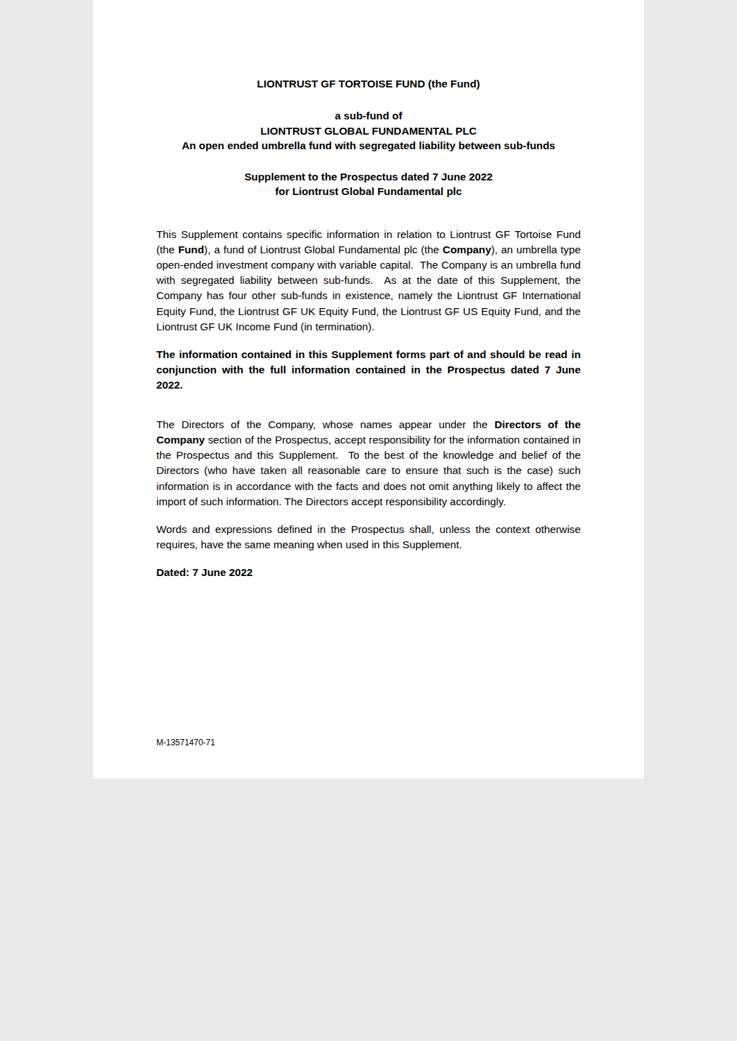LIONTRUST GF TORTOISE FUND (the Fund)
a sub-fund of LIONTRUST GLOBAL FUNDAMENTAL PLC An open ended umbrella fund with segregated liability between sub-funds
Supplement to the Prospectus dated 7 June 2022 for Liontrust Global Fundamental plc
This Supplement contains specific information in relation to Liontrust GF Tortoise Fund (the Fund), a fund of Liontrust Global Fundamental plc (the Company), an umbrella type open-ended investment company with variable capital. The Company is an umbrella fund with segregated liability between sub-funds. As at the date of this Supplement, the Company has four other sub-funds in existence, namely the Liontrust GF International Equity Fund, the Liontrust GF UK Equity Fund, the Liontrust GF US Equity Fund, and the Liontrust GF UK Income Fund (in termination).
The information contained in this Supplement forms part of and should be read in conjunction with the full information contained in the Prospectus dated 7 June 2022.
The Directors of the Company, whose names appear under the Directors of the Company section of the Prospectus, accept responsibility for the information contained in the Prospectus and this Supplement. To the best of the knowledge and belief of the Directors (who have taken all reasonable care to ensure that such is the case) such information is in accordance with the facts and does not omit anything likely to affect the import of such information. The Directors accept responsibility accordingly.
Words and expressions defined in the Prospectus shall, unless the context otherwise requires, have the same meaning when used in this Supplement.
Dated: 7 June 2022
M-13571470-71